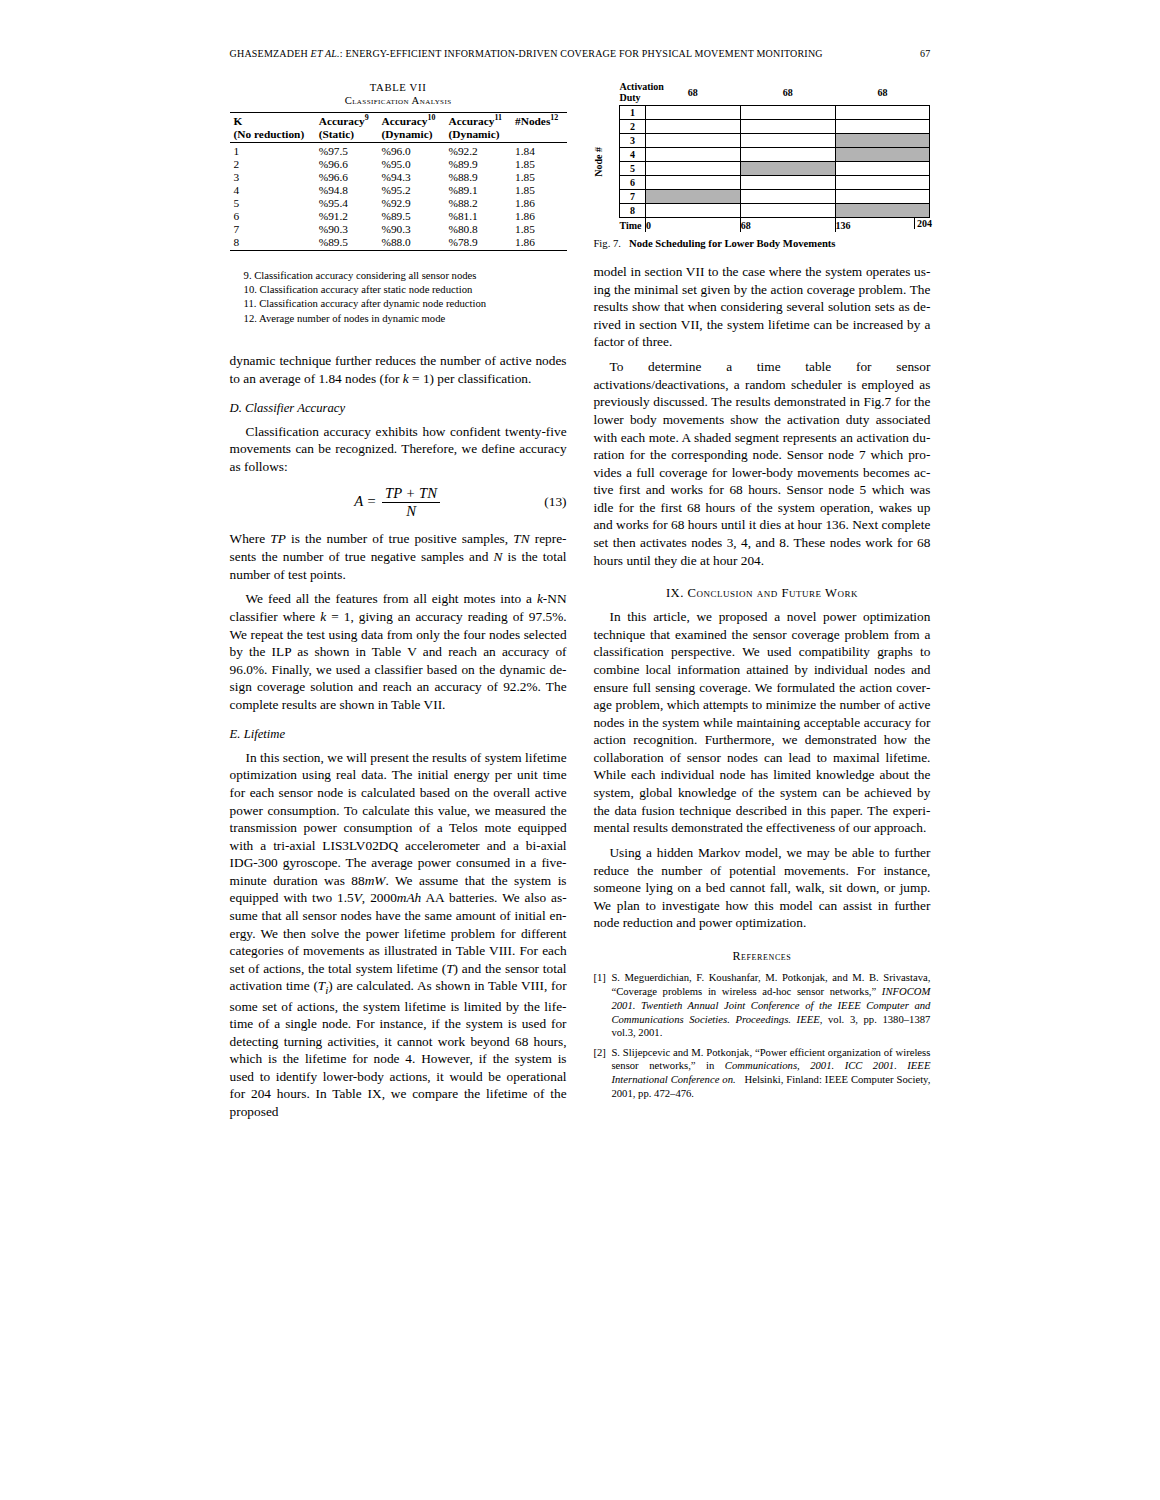GHASEMZADEH et al.: ENERGY-EFFICIENT INFORMATION-DRIVEN COVERAGE FOR PHYSICAL MOVEMENT MONITORING 67
TABLE VII
Classification Analysis
| K | Accuracy 9 | Accuracy 10 | Accuracy 11 | #Nodes 12 |
| --- | --- | --- | --- | --- |
| (No reduction) | (Static) | (Dynamic) | (Dynamic) | |
| 1 | %97.5 | %96.0 | %92.2 | 1.84 |
| 2 | %96.6 | %95.0 | %89.9 | 1.85 |
| 3 | %96.6 | %94.3 | %88.9 | 1.85 |
| 4 | %94.8 | %95.2 | %89.1 | 1.85 |
| 5 | %95.4 | %92.9 | %88.2 | 1.86 |
| 6 | %91.2 | %89.5 | %81.1 | 1.86 |
| 7 | %90.3 | %90.3 | %80.8 | 1.85 |
| 8 | %89.5 | %88.0 | %78.9 | 1.86 |
9. Classification accuracy considering all sensor nodes
10. Classification accuracy after static node reduction
11. Classification accuracy after dynamic node reduction
12. Average number of nodes in dynamic mode
dynamic technique further reduces the number of active nodes to an average of 1.84 nodes (for k = 1) per classification.
D. Classifier Accuracy
Classification accuracy exhibits how confident twenty-five movements can be recognized. Therefore, we define accuracy as follows:
A = TP + TN N (13)
Where TP is the number of true positive samples, TN represents the number of true negative samples and N is the total number of test points.
We feed all the features from all eight motes into a k-NN classifier where k = 1, giving an accuracy reading of 97.5%. We repeat the test using data from only the four nodes selected by the ILP as shown in Table V and reach an accuracy of 96.0%. Finally, we used a classifier based on the dynamic design coverage solution and reach an accuracy of 92.2%. The complete results are shown in Table VII.
E. Lifetime
In this section, we will present the results of system lifetime optimization using real data. The initial energy per unit time for each sensor node is calculated based on the overall active power consumption. To calculate this value, we measured the transmission power consumption of a Telos mote equipped with a tri-axial LIS3LV02DQ accelerometer and a bi-axial IDG-300 gyroscope. The average power consumed in a five-minute duration was 88mW. We assume that the system is equipped with two 1.5V, 2000mAh AA batteries. We also assume that all sensor nodes have the same amount of initial energy. We then solve the power lifetime problem for different categories of movements as illustrated in Table VIII. For each set of actions, the total system lifetime (T) and the sensor total activation time (Ti) are calculated. As shown in Table VIII, for some set of actions, the system lifetime is limited by the lifetime of a single node. For instance, if the system is used for detecting turning activities, it cannot work beyond 68 hours, which is the lifetime for node 4. However, if the system is used to identify lower-body actions, it would be operational for 204 hours. In Table IX, we compare the lifetime of the proposed
| | Activation Duty | 68 | 68 | 68 |
| Node # | 1 | | | |
| 2 | | | |
| 3 | | | |
| 4 | | | |
| 5 | | | |
| 6 | | | |
| 7 | | | |
| 8 | | | |
| | Time | 0 | 68 | 136 204 |
Fig. 7. Node Scheduling for Lower Body Movements
model in section VII to the case where the system operates using the minimal set given by the action coverage problem. The results show that when considering several solution sets as derived in section VII, the system lifetime can be increased by a factor of three.
To determine a time table for sensor activations/deactivations, a random scheduler is employed as previously discussed. The results demonstrated in Fig.7 for the lower body movements show the activation duty associated with each mote. A shaded segment represents an activation duration for the corresponding node. Sensor node 7 which provides a full coverage for lower-body movements becomes active first and works for 68 hours. Sensor node 5 which was idle for the first 68 hours of the system operation, wakes up and works for 68 hours until it dies at hour 136. Next complete set then activates nodes 3, 4, and 8. These nodes work for 68 hours until they die at hour 204.
IX. Conclusion and Future Work
In this article, we proposed a novel power optimization technique that examined the sensor coverage problem from a classification perspective. We used compatibility graphs to combine local information attained by individual nodes and ensure full sensing coverage. We formulated the action coverage problem, which attempts to minimize the number of active nodes in the system while maintaining acceptable accuracy for action recognition. Furthermore, we demonstrated how the collaboration of sensor nodes can lead to maximal lifetime. While each individual node has limited knowledge about the system, global knowledge of the system can be achieved by the data fusion technique described in this paper. The experimental results demonstrated the effectiveness of our approach.
Using a hidden Markov model, we may be able to further reduce the number of potential movements. For instance, someone lying on a bed cannot fall, walk, sit down, or jump. We plan to investigate how this model can assist in further node reduction and power optimization.
References
[1] S. Meguerdichian, F. Koushanfar, M. Potkonjak, and M. B. Srivastava, “Coverage problems in wireless ad-hoc sensor networks,” INFOCOM 2001. Twentieth Annual Joint Conference of the IEEE Computer and Communications Societies. Proceedings. IEEE, vol. 3, pp. 1380–1387 vol.3, 2001.
[2] S. Slijepcevic and M. Potkonjak, “Power efficient organization of wireless sensor networks,” in Communications, 2001. ICC 2001. IEEE International Conference on. Helsinki, Finland: IEEE Computer Society, 2001, pp. 472–476.